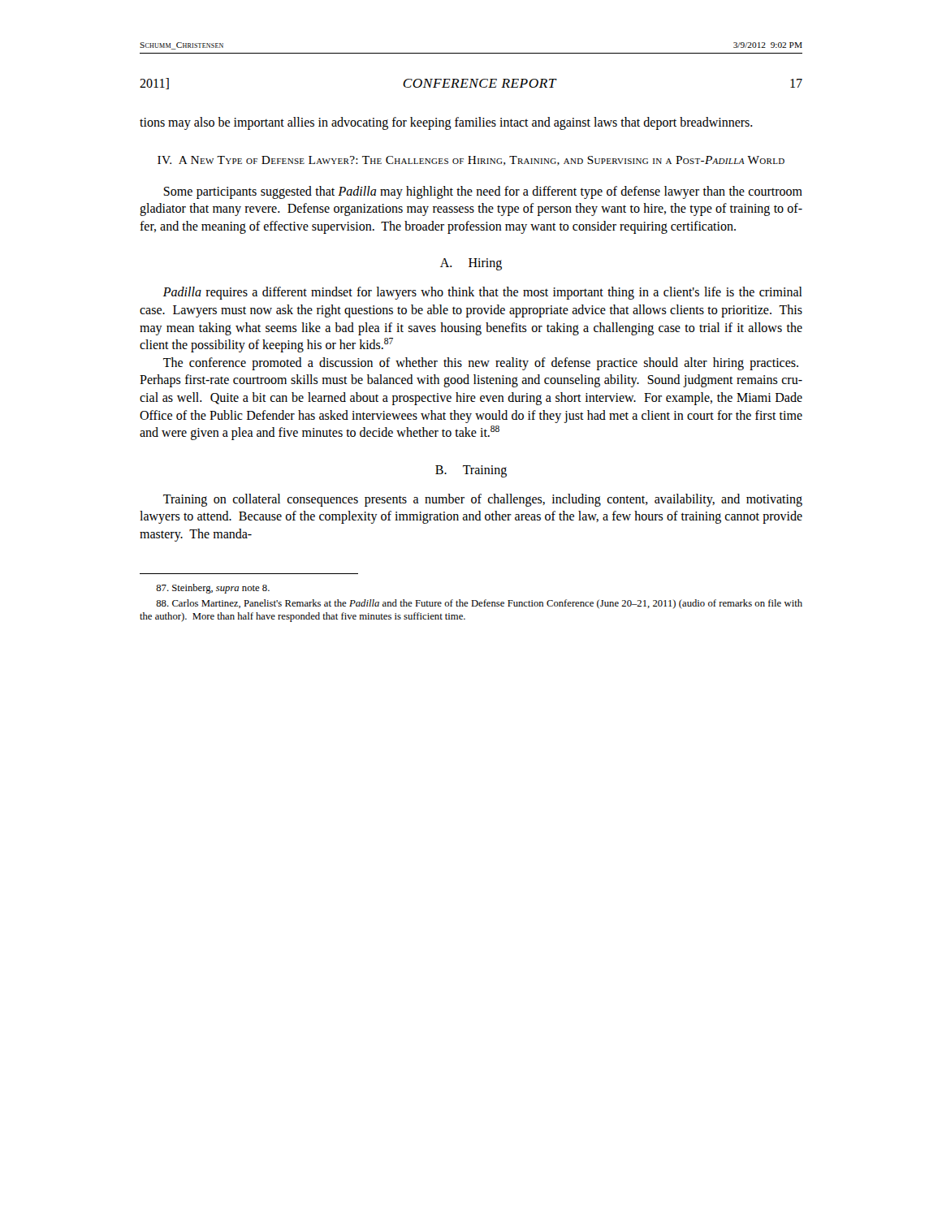Schumm_Christensen 3/9/2012 9:02 PM
2011] CONFERENCE REPORT 17
tions may also be important allies in advocating for keeping families intact and against laws that deport breadwinners.
IV. A New Type of Defense Lawyer?: The Challenges of Hiring, Training, and Supervising in a Post-Padilla World
Some participants suggested that Padilla may highlight the need for a different type of defense lawyer than the courtroom gladiator that many revere. Defense organizations may reassess the type of person they want to hire, the type of training to offer, and the meaning of effective supervision. The broader profession may want to consider requiring certification.
A. Hiring
Padilla requires a different mindset for lawyers who think that the most important thing in a client's life is the criminal case. Lawyers must now ask the right questions to be able to provide appropriate advice that allows clients to prioritize. This may mean taking what seems like a bad plea if it saves housing benefits or taking a challenging case to trial if it allows the client the possibility of keeping his or her kids.87
The conference promoted a discussion of whether this new reality of defense practice should alter hiring practices. Perhaps first-rate courtroom skills must be balanced with good listening and counseling ability. Sound judgment remains crucial as well. Quite a bit can be learned about a prospective hire even during a short interview. For example, the Miami Dade Office of the Public Defender has asked interviewees what they would do if they just had met a client in court for the first time and were given a plea and five minutes to decide whether to take it.88
B. Training
Training on collateral consequences presents a number of challenges, including content, availability, and motivating lawyers to attend. Because of the complexity of immigration and other areas of the law, a few hours of training cannot provide mastery. The manda-
87. Steinberg, supra note 8.
88. Carlos Martinez, Panelist's Remarks at the Padilla and the Future of the Defense Function Conference (June 20–21, 2011) (audio of remarks on file with the author). More than half have responded that five minutes is sufficient time.